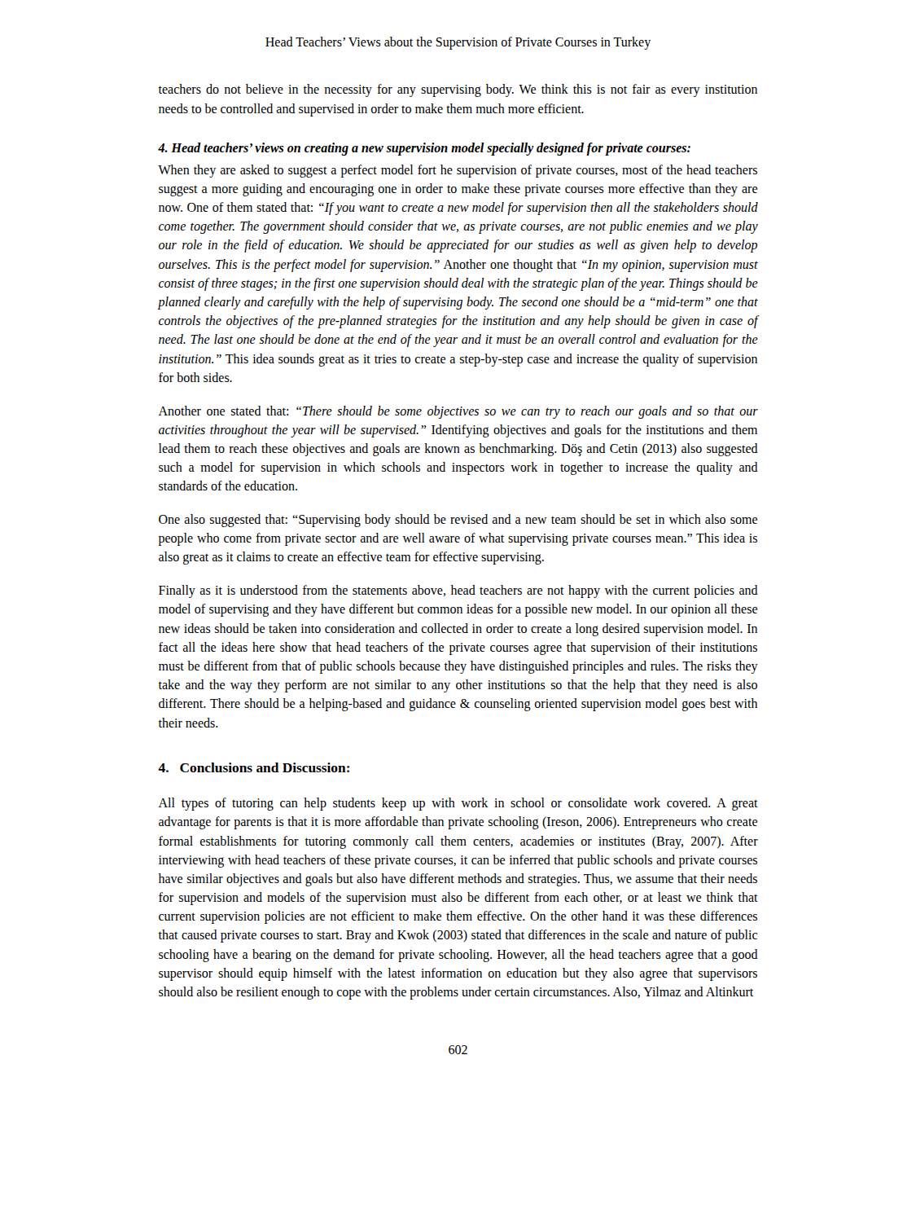Head Teachers’ Views about the Supervision of Private Courses in Turkey
teachers do not believe in the necessity for any supervising body. We think this is not fair as every institution needs to be controlled and supervised in order to make them much more efficient.
4. Head teachers’ views on creating a new supervision model specially designed for private courses:
When they are asked to suggest a perfect model fort he supervision of private courses, most of the head teachers suggest a more guiding and encouraging one in order to make these private courses more effective than they are now. One of them stated that: “If you want to create a new model for supervision then all the stakeholders should come together. The government should consider that we, as private courses, are not public enemies and we play our role in the field of education. We should be appreciated for our studies as well as given help to develop ourselves. This is the perfect model for supervision.” Another one thought that “In my opinion, supervision must consist of three stages; in the first one supervision should deal with the strategic plan of the year. Things should be planned clearly and carefully with the help of supervising body. The second one should be a “mid-term” one that controls the objectives of the pre-planned strategies for the institution and any help should be given in case of need. The last one should be done at the end of the year and it must be an overall control and evaluation for the institution.” This idea sounds great as it tries to create a step-by-step case and increase the quality of supervision for both sides.
Another one stated that: “There should be some objectives so we can try to reach our goals and so that our activities throughout the year will be supervised.” Identifying objectives and goals for the institutions and them lead them to reach these objectives and goals are known as benchmarking. Döş and Cetin (2013) also suggested such a model for supervision in which schools and inspectors work in together to increase the quality and standards of the education.
One also suggested that: “Supervising body should be revised and a new team should be set in which also some people who come from private sector and are well aware of what supervising private courses mean.” This idea is also great as it claims to create an effective team for effective supervising.
Finally as it is understood from the statements above, head teachers are not happy with the current policies and model of supervising and they have different but common ideas for a possible new model. In our opinion all these new ideas should be taken into consideration and collected in order to create a long desired supervision model. In fact all the ideas here show that head teachers of the private courses agree that supervision of their institutions must be different from that of public schools because they have distinguished principles and rules. The risks they take and the way they perform are not similar to any other institutions so that the help that they need is also different. There should be a helping-based and guidance & counseling oriented supervision model goes best with their needs.
4. Conclusions and Discussion:
All types of tutoring can help students keep up with work in school or consolidate work covered. A great advantage for parents is that it is more affordable than private schooling (Ireson, 2006). Entrepreneurs who create formal establishments for tutoring commonly call them centers, academies or institutes (Bray, 2007). After interviewing with head teachers of these private courses, it can be inferred that public schools and private courses have similar objectives and goals but also have different methods and strategies. Thus, we assume that their needs for supervision and models of the supervision must also be different from each other, or at least we think that current supervision policies are not efficient to make them effective. On the other hand it was these differences that caused private courses to start. Bray and Kwok (2003) stated that differences in the scale and nature of public schooling have a bearing on the demand for private schooling. However, all the head teachers agree that a good supervisor should equip himself with the latest information on education but they also agree that supervisors should also be resilient enough to cope with the problems under certain circumstances. Also, Yilmaz and Altinkurt
602